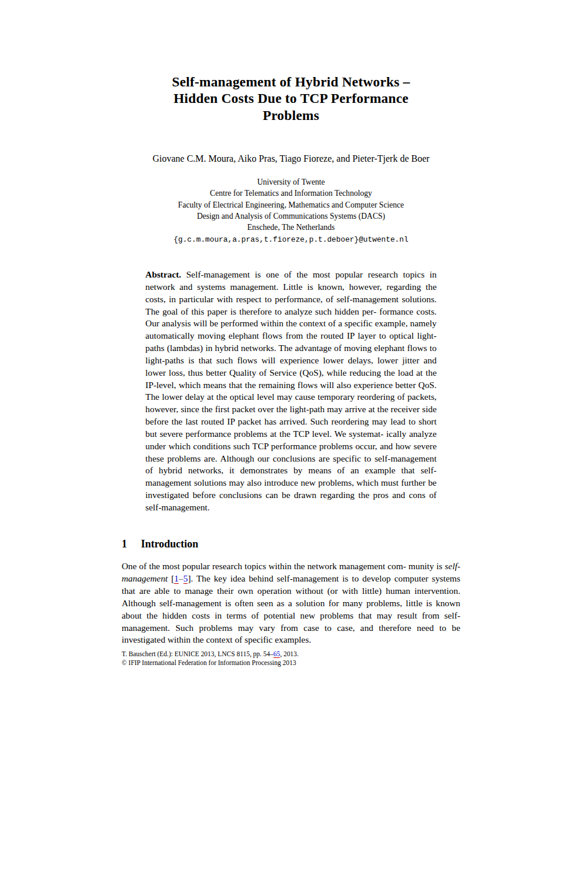Self-management of Hybrid Networks –
Hidden Costs Due to TCP Performance
Problems
Giovane C.M. Moura, Aiko Pras, Tiago Fioreze, and Pieter-Tjerk de Boer
University of Twente
Centre for Telematics and Information Technology
Faculty of Electrical Engineering, Mathematics and Computer Science
Design and Analysis of Communications Systems (DACS)
Enschede, The Netherlands
{g.c.m.moura,a.pras,t.fioreze,p.t.deboer}@utwente.nl
Abstract. Self-management is one of the most popular research topics in network and systems management. Little is known, however, regarding the costs, in particular with respect to performance, of self-management solutions. The goal of this paper is therefore to analyze such hidden per- formance costs. Our analysis will be performed within the context of a specific example, namely automatically moving elephant flows from the routed IP layer to optical light-paths (lambdas) in hybrid networks. The advantage of moving elephant flows to light-paths is that such flows will experience lower delays, lower jitter and lower loss, thus better Quality of Service (QoS), while reducing the load at the IP-level, which means that the remaining flows will also experience better QoS. The lower delay at the optical level may cause temporary reordering of packets, however, since the first packet over the light-path may arrive at the receiver side before the last routed IP packet has arrived. Such reordering may lead to short but severe performance problems at the TCP level. We systemat- ically analyze under which conditions such TCP performance problems occur, and how severe these problems are. Although our conclusions are specific to self-management of hybrid networks, it demonstrates by means of an example that self-management solutions may also introduce new problems, which must further be investigated before conclusions can be drawn regarding the pros and cons of self-management.
1 Introduction
One of the most popular research topics within the network management com- munity is self-management [1–5]. The key idea behind self-management is to develop computer systems that are able to manage their own operation without (or with little) human intervention. Although self-management is often seen as a solution for many problems, little is known about the hidden costs in terms of potential new problems that may result from self-management. Such problems may vary from case to case, and therefore need to be investigated within the context of specific examples.
T. Bauschert (Ed.): EUNICE 2013, LNCS 8115, pp. 54–65, 2013.
© IFIP International Federation for Information Processing 2013